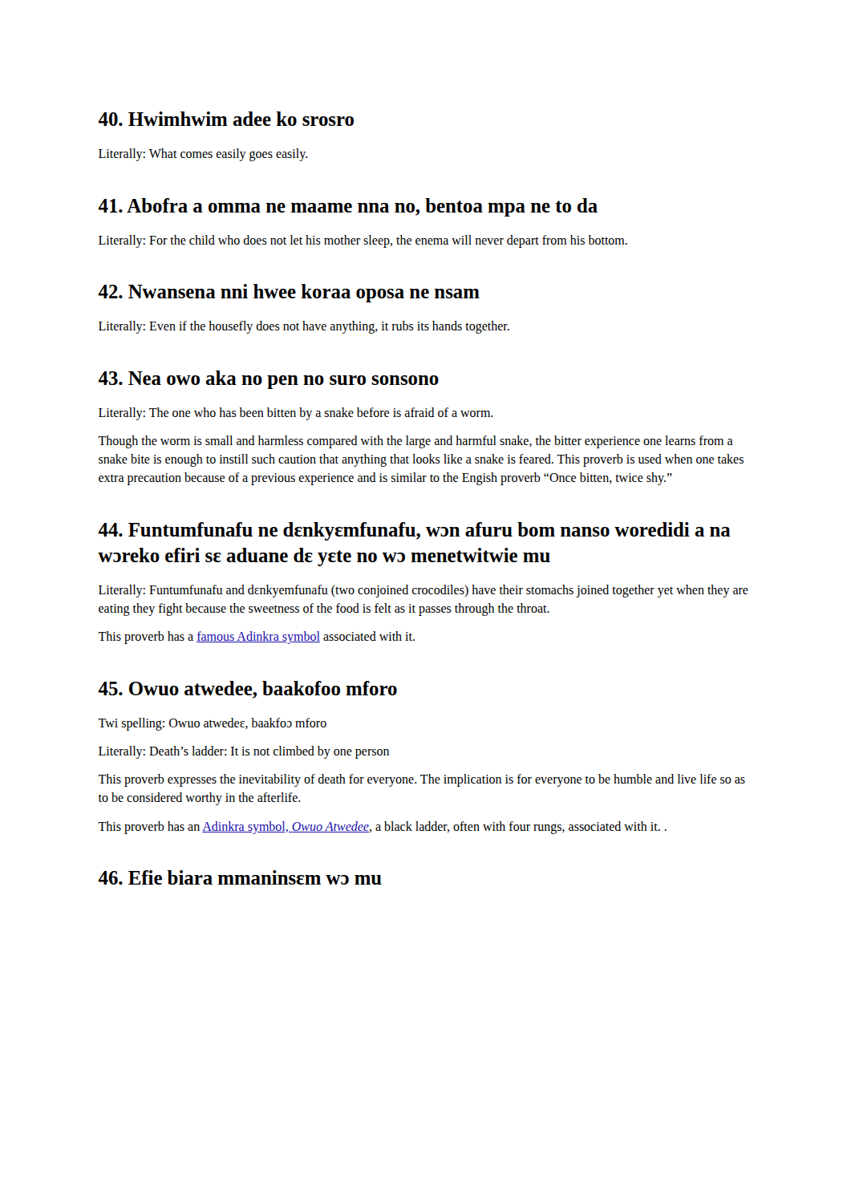40. Hwimhwim adee ko srosro
Literally: What comes easily goes easily.
41. Abofra a omma ne maame nna no, bentoa mpa ne to da
Literally: For the child who does not let his mother sleep, the enema will never depart from his bottom.
42. Nwansena nni hwee koraa oposa ne nsam
Literally: Even if the housefly does not have anything, it rubs its hands together.
43. Nea owo aka no pen no suro sonsono
Literally: The one who has been bitten by a snake before is afraid of a worm.
Though the worm is small and harmless compared with the large and harmful snake, the bitter experience one learns from a snake bite is enough to instill such caution that anything that looks like a snake is feared. This proverb is used when one takes extra precaution because of a previous experience and is similar to the Engish proverb “Once bitten, twice shy.”
44. Funtumfunafu ne dɛnkyɛmfunafu, wɔn afuru bom nanso woredidi a na wɔreko efiri sɛ aduane dɛ yɛte no wɔ menetwitwie mu
Literally: Funtumfunafu and dɛnkyemfunafu (two conjoined crocodiles) have their stomachs joined together yet when they are eating they fight because the sweetness of the food is felt as it passes through the throat.
This proverb has a famous Adinkra symbol associated with it.
45. Owuo atwedee, baakofoo mforo
Twi spelling: Owuo atwedeɛ, baakfoɔ mforo
Literally: Death’s ladder: It is not climbed by one person
This proverb expresses the inevitability of death for everyone. The implication is for everyone to be humble and live life so as to be considered worthy in the afterlife.
This proverb has an Adinkra symbol, Owuo Atwedee, a black ladder, often with four rungs, associated with it. .
46. Efie biara mmaninsɛm wɔ mu